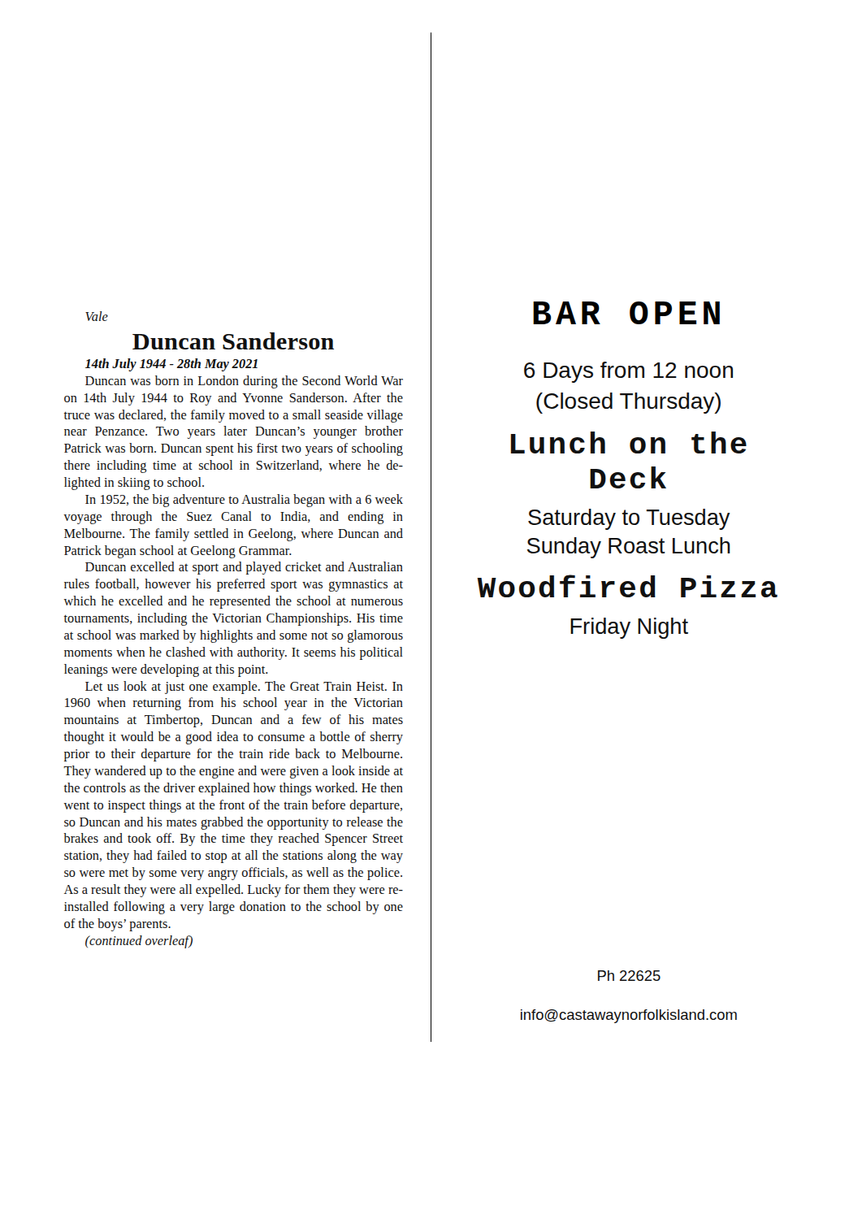Vale
Duncan Sanderson
14th July 1944 - 28th May 2021
Duncan was born in London during the Second World War on 14th July 1944 to Roy and Yvonne Sanderson. After the truce was declared, the family moved to a small seaside village near Penzance. Two years later Duncan’s younger brother Patrick was born. Duncan spent his first two years of schooling there including time at school in Switzerland, where he delighted in skiing to school.
In 1952, the big adventure to Australia began with a 6 week voyage through the Suez Canal to India, and ending in Melbourne. The family settled in Geelong, where Duncan and Patrick began school at Geelong Grammar.
Duncan excelled at sport and played cricket and Australian rules football, however his preferred sport was gymnastics at which he excelled and he represented the school at numerous tournaments, including the Victorian Championships. His time at school was marked by highlights and some not so glamorous moments when he clashed with authority. It seems his political leanings were developing at this point.
Let us look at just one example. The Great Train Heist. In 1960 when returning from his school year in the Victorian mountains at Timbertop, Duncan and a few of his mates thought it would be a good idea to consume a bottle of sherry prior to their departure for the train ride back to Melbourne. They wandered up to the engine and were given a look inside at the controls as the driver explained how things worked. He then went to inspect things at the front of the train before departure, so Duncan and his mates grabbed the opportunity to release the brakes and took off. By the time they reached Spencer Street station, they had failed to stop at all the stations along the way so were met by some very angry officials, as well as the police. As a result they were all expelled. Lucky for them they were re-installed following a very large donation to the school by one of the boys’ parents.
(continued overleaf)
BAR OPEN
6 Days from 12 noon
(Closed Thursday)
Lunch on the Deck
Saturday to Tuesday
Sunday Roast Lunch
Woodfired Pizza
Friday Night
Ph 22625
info@castawaynorfolkisland.com